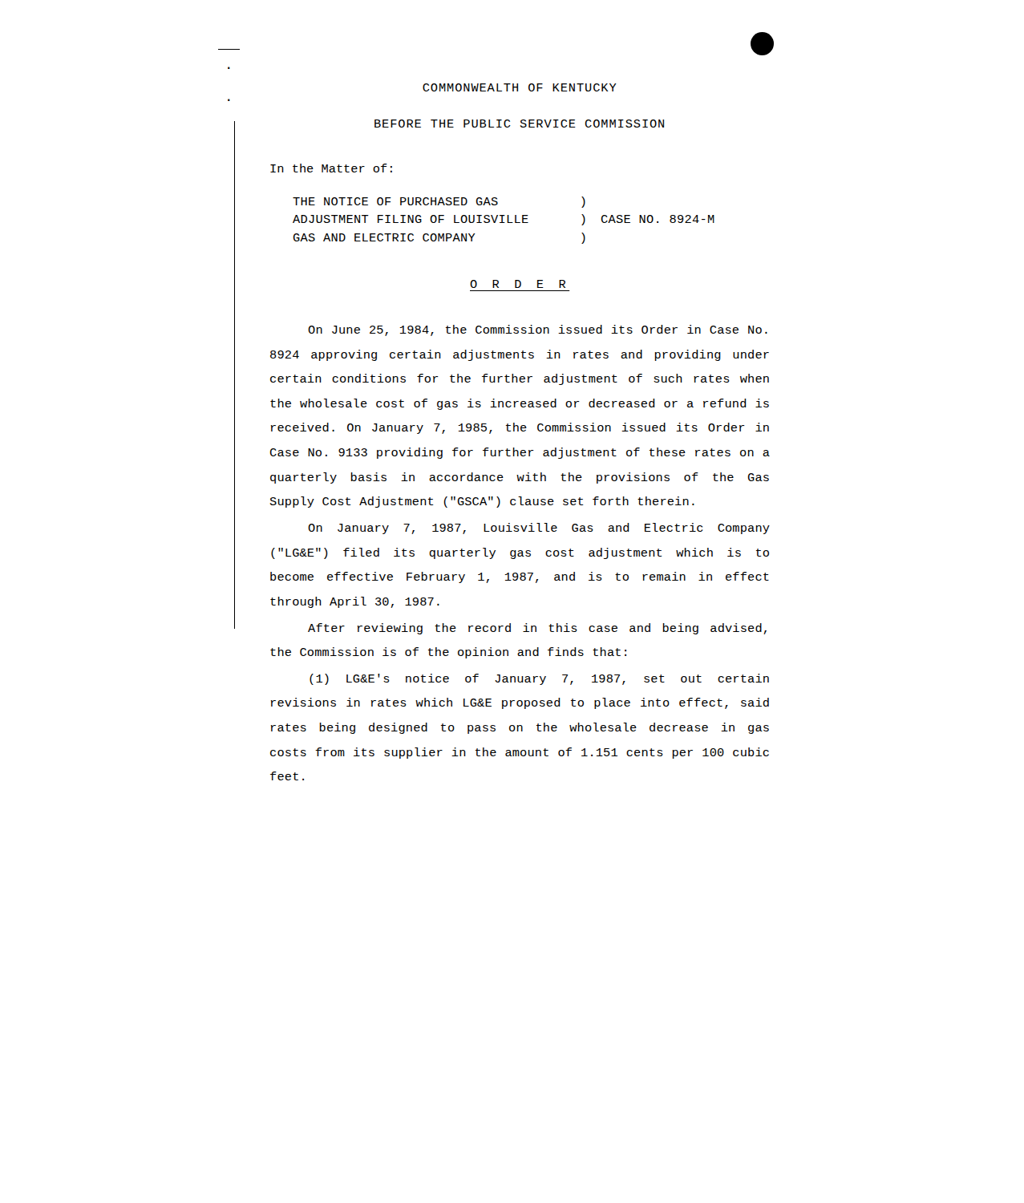. .
COMMONWEALTH OF KENTUCKY
BEFORE THE PUBLIC SERVICE COMMISSION
In the Matter of:
| THE NOTICE OF PURCHASED GAS | ) | |
| ADJUSTMENT FILING OF LOUISVILLE | ) | CASE NO. 8924-M |
| GAS AND ELECTRIC COMPANY | ) | |
O R D E R
On June 25, 1984, the Commission issued its Order in Case No. 8924 approving certain adjustments in rates and providing under certain conditions for the further adjustment of such rates when the wholesale cost of gas is increased or decreased or a refund is received. On January 7, 1985, the Commission issued its Order in Case No. 9133 providing for further adjustment of these rates on a quarterly basis in accordance with the provisions of the Gas Supply Cost Adjustment ("GSCA") clause set forth therein.
On January 7, 1987, Louisville Gas and Electric Company ("LG&E") filed its quarterly gas cost adjustment which is to become effective February 1, 1987, and is to remain in effect through April 30, 1987.
After reviewing the record in this case and being advised, the Commission is of the opinion and finds that:
(1) LG&E's notice of January 7, 1987, set out certain revisions in rates which LG&E proposed to place into effect, said rates being designed to pass on the wholesale decrease in gas costs from its supplier in the amount of 1.151 cents per 100 cubic feet.